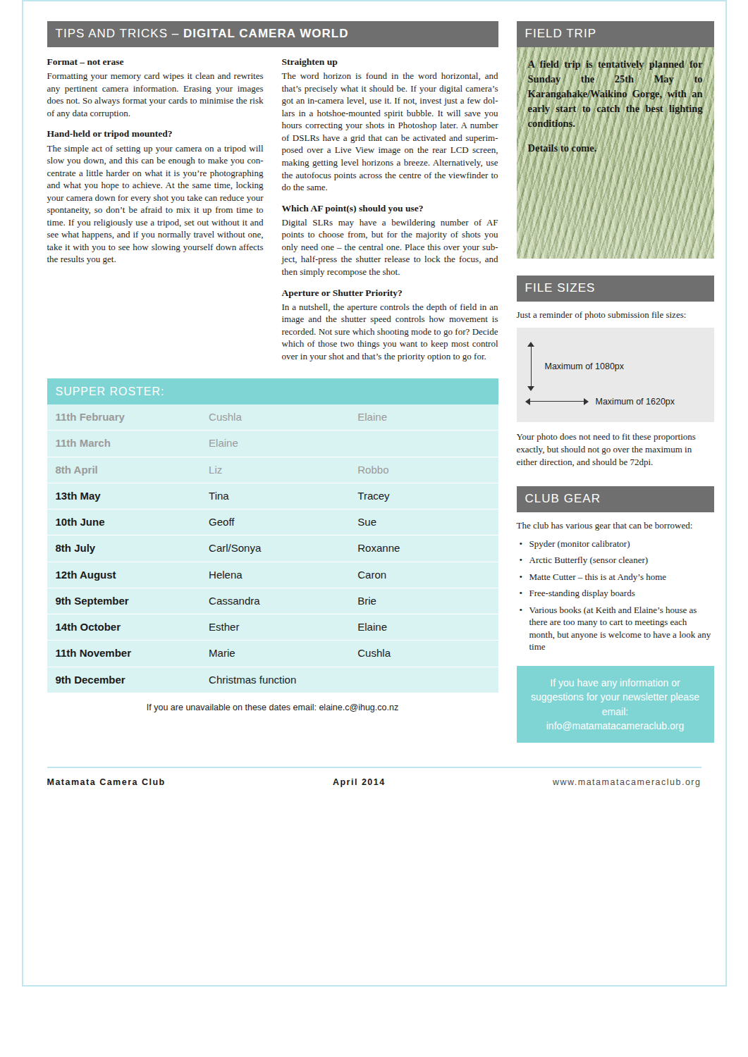Tips and Tricks – Digital Camera World
Format – not erase
Formatting your memory card wipes it clean and rewrites any pertinent camera information. Erasing your images does not. So always format your cards to minimise the risk of any data corruption.
Hand-held or tripod mounted?
The simple act of setting up your camera on a tripod will slow you down, and this can be enough to make you concentrate a little harder on what it is you’re photographing and what you hope to achieve. At the same time, locking your camera down for every shot you take can reduce your spontaneity, so don’t be afraid to mix it up from time to time. If you religiously use a tripod, set out without it and see what happens, and if you normally travel without one, take it with you to see how slowing yourself down affects the results you get.
Straighten up
The word horizon is found in the word horizontal, and that’s precisely what it should be. If your digital camera’s got an in-camera level, use it. If not, invest just a few dollars in a hotshoe-mounted spirit bubble. It will save you hours correcting your shots in Photoshop later. A number of DSLRs have a grid that can be activated and superimposed over a Live View image on the rear LCD screen, making getting level horizons a breeze. Alternatively, use the autofocus points across the centre of the viewfinder to do the same.
Which AF point(s) should you use?
Digital SLRs may have a bewildering number of AF points to choose from, but for the majority of shots you only need one – the central one. Place this over your subject, half-press the shutter release to lock the focus, and then simply recompose the shot.
Aperture or Shutter Priority?
In a nutshell, the aperture controls the depth of field in an image and the shutter speed controls how movement is recorded. Not sure which shooting mode to go for? Decide which of those two things you want to keep most control over in your shot and that’s the priority option to go for.
Supper Roster:
| 11th February | Cushla | Elaine |
| 11th March | Elaine | |
| 8th April | Liz | Robbo |
| 13th May | Tina | Tracey |
| 10th June | Geoff | Sue |
| 8th July | Carl/Sonya | Roxanne |
| 12th August | Helena | Caron |
| 9th September | Cassandra | Brie |
| 14th October | Esther | Elaine |
| 11th November | Marie | Cushla |
| 9th December | Christmas function |
If you are unavailable on these dates email: elaine.c@ihug.co.nz
Field Trip
A field trip is tentatively planned for Sunday the 25th May to Karangahake/Waikino Gorge, with an early start to catch the best lighting conditions.
Details to come.
File Sizes
Just a reminder of photo submission file sizes:
Maximum of 1080px
Maximum of 1620px
Your photo does not need to fit these proportions exactly, but should not go over the maximum in either direction, and should be 72dpi.
Club Gear
The club has various gear that can be borrowed:
Spyder (monitor calibrator)
Arctic Butterfly (sensor cleaner)
Matte Cutter – this is at Andy’s home
Free-standing display boards
Various books (at Keith and Elaine’s house as there are too many to cart to meetings each month, but anyone is welcome to have a look any time
If you have any information or suggestions for your newsletter please email:
info@matamatacameraclub.org
Matamata Camera Club
April 2014
www.matamatacameraclub.org